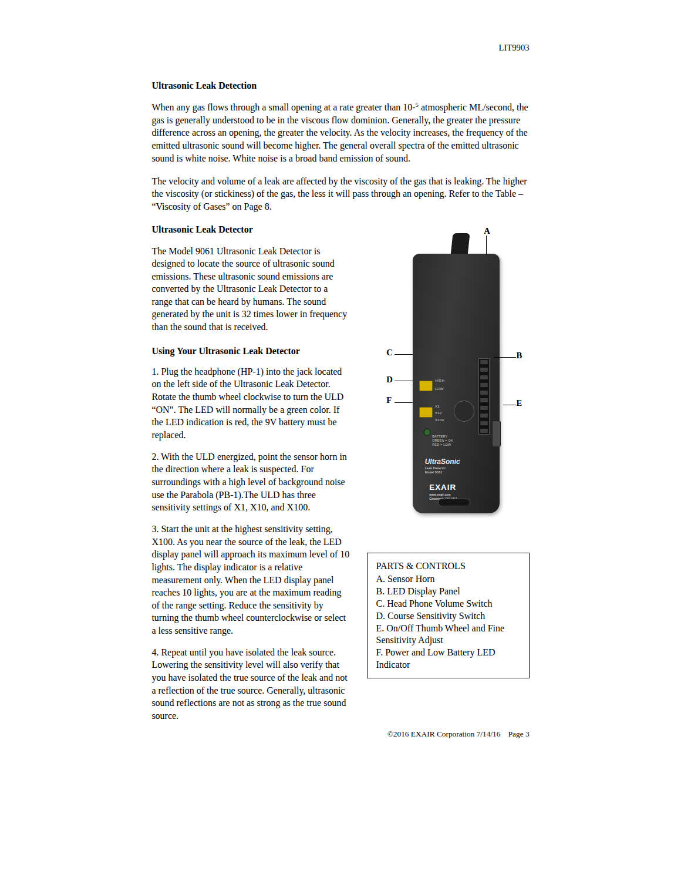LIT9903
Ultrasonic Leak Detection
When any gas flows through a small opening at a rate greater than 10-5 atmospheric ML/second, the gas is generally understood to be in the viscous flow dominion. Generally, the greater the pressure difference across an opening, the greater the velocity. As the velocity increases, the frequency of the emitted ultrasonic sound will become higher. The general overall spectra of the emitted ultrasonic sound is white noise. White noise is a broad band emission of sound.
The velocity and volume of a leak are affected by the viscosity of the gas that is leaking. The higher the viscosity (or stickiness) of the gas, the less it will pass through an opening. Refer to the Table – “Viscosity of Gases” on Page 8.
Ultrasonic Leak Detector
The Model 9061 Ultrasonic Leak Detector is designed to locate the source of ultrasonic sound emissions. These ultrasonic sound emissions are converted by the Ultrasonic Leak Detector to a range that can be heard by humans. The sound generated by the unit is 32 times lower in frequency than the sound that is received.
Using Your Ultrasonic Leak Detector
1. Plug the headphone (HP-1) into the jack located on the left side of the Ultrasonic Leak Detector. Rotate the thumb wheel clockwise to turn the ULD “ON”. The LED will normally be a green color. If the LED indication is red, the 9V battery must be replaced.
2. With the ULD energized, point the sensor horn in the direction where a leak is suspected. For surroundings with a high level of background noise use the Parabola (PB-1).The ULD has three sensitivity settings of X1, X10, and X100.
3. Start the unit at the highest sensitivity setting, X100. As you near the source of the leak, the LED display panel will approach its maximum level of 10 lights. The display indicator is a relative measurement only. When the LED display panel reaches 10 lights, you are at the maximum reading of the range setting. Reduce the sensitivity by turning the thumb wheel counterclockwise or select a less sensitive range.
4. Repeat until you have isolated the leak source. Lowering the sensitivity level will also verify that you have isolated the true source of the leak and not a reflection of the true source. Generally, ultrasonic sound reflections are not as strong as the true sound source.
HIGH
LOW
X1
X10
X100
BATTERY
GREEN = OK
RED = LOW
UltraSonicLeak Detector
Model 9061
EXAIRwww.exair.com
Cincinnati, OH USA
A
B
C
D
E
F
PARTS & CONTROLS
A. Sensor Horn
B. LED Display Panel
C. Head Phone Volume Switch
D. Course Sensitivity Switch
E. On/Off Thumb Wheel and Fine Sensitivity Adjust
F. Power and Low Battery LED Indicator
©2016 EXAIR Corporation 7/14/16 Page 3